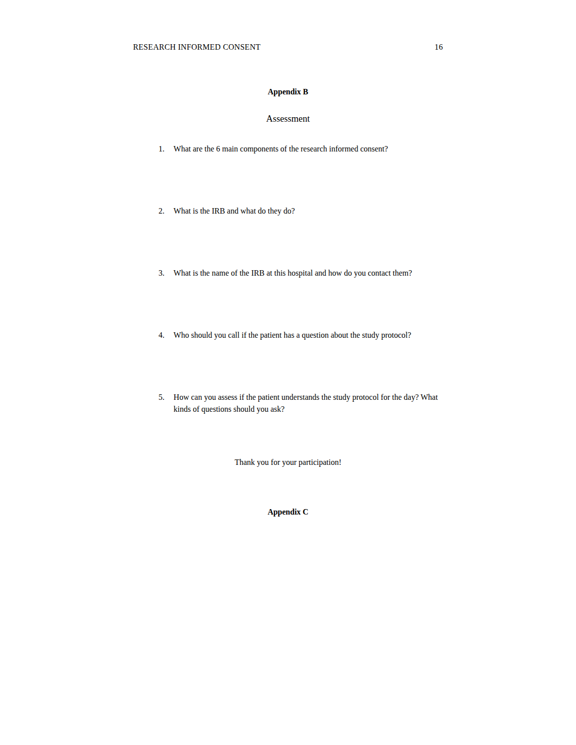Research Informed Consent 16
Appendix B
Assessment
What are the 6 main components of the research informed consent?
What is the IRB and what do they do?
What is the name of the IRB at this hospital and how do you contact them?
Who should you call if the patient has a question about the study protocol?
How can you assess if the patient understands the study protocol for the day? What kinds of questions should you ask?
Thank you for your participation!
Appendix C